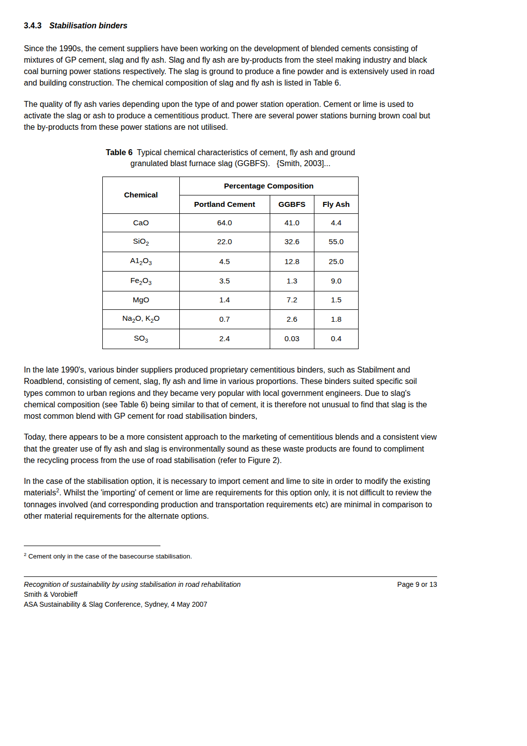3.4.3 Stabilisation binders
Since the 1990s, the cement suppliers have been working on the development of blended cements consisting of mixtures of GP cement, slag and fly ash. Slag and fly ash are by-products from the steel making industry and black coal burning power stations respectively. The slag is ground to produce a fine powder and is extensively used in road and building construction. The chemical composition of slag and fly ash is listed in Table 6.
The quality of fly ash varies depending upon the type of and power station operation. Cement or lime is used to activate the slag or ash to produce a cementitious product. There are several power stations burning brown coal but the by-products from these power stations are not utilised.
Table 6 Typical chemical characteristics of cement, fly ash and ground granulated blast furnace slag (GGBFS). {Smith, 2003]...
| Chemical | Percentage Composition |
| --- | --- |
| Portland Cement | GGBFS | Fly Ash |
| CaO | 64.0 | 41.0 | 4.4 |
| SiO 2 | 22.0 | 32.6 | 55.0 |
| A1 2 O 3 | 4.5 | 12.8 | 25.0 |
| Fe 2 O 3 | 3.5 | 1.3 | 9.0 |
| MgO | 1.4 | 7.2 | 1.5 |
| Na 2 O, K 2 O | 0.7 | 2.6 | 1.8 |
| SO 3 | 2.4 | 0.03 | 0.4 |
In the late 1990's, various binder suppliers produced proprietary cementitious binders, such as Stabilment and Roadblend, consisting of cement, slag, fly ash and lime in various proportions. These binders suited specific soil types common to urban regions and they became very popular with local government engineers. Due to slag's chemical composition (see Table 6) being similar to that of cement, it is therefore not unusual to find that slag is the most common blend with GP cement for road stabilisation binders,
Today, there appears to be a more consistent approach to the marketing of cementitious blends and a consistent view that the greater use of fly ash and slag is environmentally sound as these waste products are found to compliment the recycling process from the use of road stabilisation (refer to Figure 2).
In the case of the stabilisation option, it is necessary to import cement and lime to site in order to modify the existing materials2. Whilst the 'importing' of cement or lime are requirements for this option only, it is not difficult to review the tonnages involved (and corresponding production and transportation requirements etc) are minimal in comparison to other material requirements for the alternate options.
2 Cement only in the case of the basecourse stabilisation.
Recognition of sustainability by using stabilisation in road rehabilitation Page 9 or 13
Smith & Vorobieff
ASA Sustainability & Slag Conference, Sydney, 4 May 2007